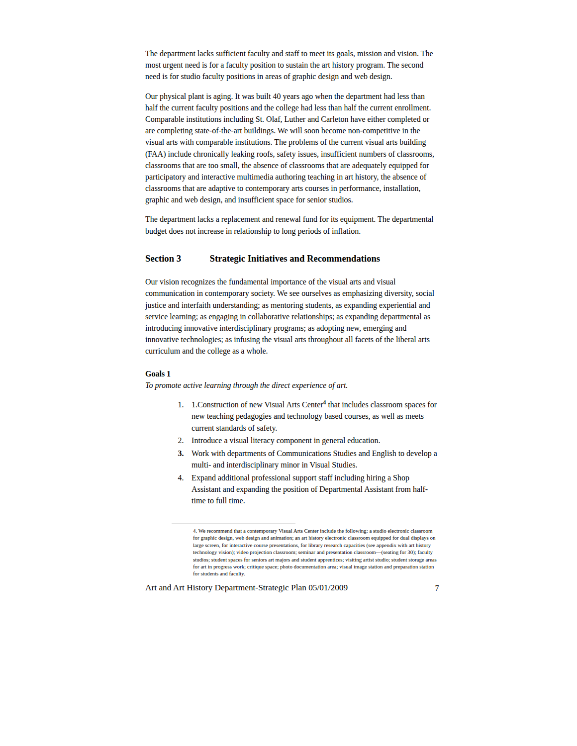The department lacks sufficient faculty and staff to meet its goals, mission and vision. The most urgent need is for a faculty position to sustain the art history program. The second need is for studio faculty positions in areas of graphic design and web design.
Our physical plant is aging. It was built 40 years ago when the department had less than half the current faculty positions and the college had less than half the current enrollment. Comparable institutions including St. Olaf, Luther and Carleton have either completed or are completing state-of-the-art buildings. We will soon become non-competitive in the visual arts with comparable institutions. The problems of the current visual arts building (FAA) include chronically leaking roofs, safety issues, insufficient numbers of classrooms, classrooms that are too small, the absence of classrooms that are adequately equipped for participatory and interactive multimedia authoring teaching in art history, the absence of classrooms that are adaptive to contemporary arts courses in performance, installation, graphic and web design, and insufficient space for senior studios.
The department lacks a replacement and renewal fund for its equipment. The departmental budget does not increase in relationship to long periods of inflation.
Section 3 Strategic Initiatives and Recommendations
Our vision recognizes the fundamental importance of the visual arts and visual communication in contemporary society. We see ourselves as emphasizing diversity, social justice and interfaith understanding; as mentoring students, as expanding experiential and service learning; as engaging in collaborative relationships; as expanding departmental as introducing innovative interdisciplinary programs; as adopting new, emerging and innovative technologies; as infusing the visual arts throughout all facets of the liberal arts curriculum and the college as a whole.
Goals 1
To promote active learning through the direct experience of art.
1.Construction of new Visual Arts Center4 that includes classroom spaces for new teaching pedagogies and technology based courses, as well as meets current standards of safety.
Introduce a visual literacy component in general education.
Work with departments of Communications Studies and English to develop a multi- and interdisciplinary minor in Visual Studies.
Expand additional professional support staff including hiring a Shop Assistant and expanding the position of Departmental Assistant from half-time to full time.
4. We recommend that a contemporary Visual Arts Center include the following: a studio electronic classroom for graphic design, web design and animation; an art history electronic classroom equipped for dual displays on large screen, for interactive course presentations, for library research capacities (see appendix with art history technology vision); video projection classroom; seminar and presentation classroom—(seating for 30); faculty studios; student spaces for seniors art majors and student apprentices; visiting artist studio; student storage areas for art in progress work; critique space; photo documentation area; visual image station and preparation station for students and faculty.
Art and Art History Department-Strategic Plan 05/01/2009 7